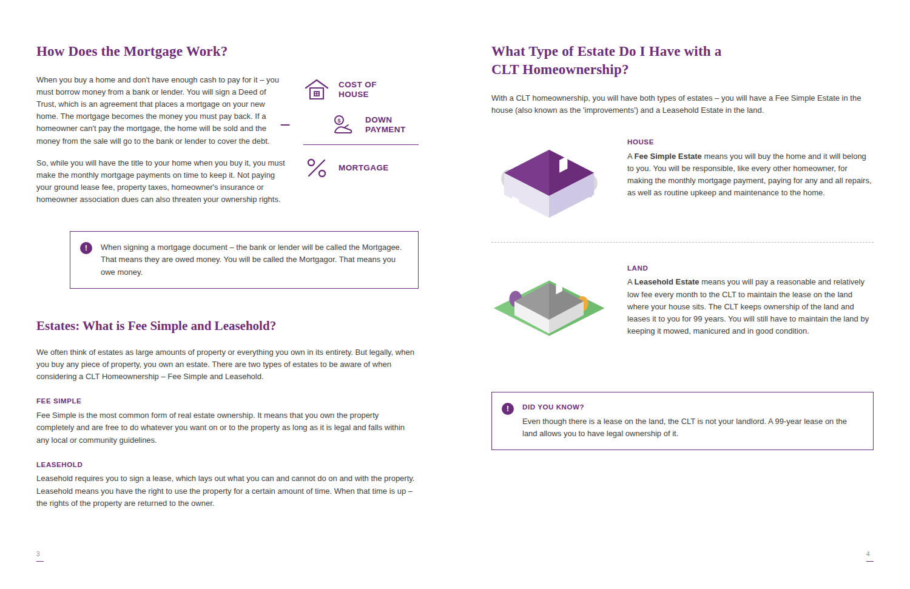How Does the Mortgage Work?
When you buy a home and don't have enough cash to pay for it – you must borrow money from a bank or lender. You will sign a Deed of Trust, which is an agreement that places a mortgage on your new home. The mortgage becomes the money you must pay back. If a homeowner can't pay the mortgage, the home will be sold and the money from the sale will go to the bank or lender to cover the debt.
So, while you will have the title to your home when you buy it, you must make the monthly mortgage payments on time to keep it. Not paying your ground lease fee, property taxes, homeowner's insurance or homeowner association dues can also threaten your ownership rights.
COST OF
HOUSE
−
$
DOWN
PAYMENT
MORTGAGE
!
When signing a mortgage document – the bank or lender will be called the Mortgagee. That means they are owed money. You will be called the Mortgagor. That means you owe money.
Estates: What is Fee Simple and Leasehold?
We often think of estates as large amounts of property or everything you own in its entirety. But legally, when you buy any piece of property, you own an estate. There are two types of estates to be aware of when considering a CLT Homeownership – Fee Simple and Leasehold.
Fee Simple
Fee Simple is the most common form of real estate ownership. It means that you own the property completely and are free to do whatever you want on or to the property as long as it is legal and falls within any local or community guidelines.
Leasehold
Leasehold requires you to sign a lease, which lays out what you can and cannot do on and with the property. Leasehold means you have the right to use the property for a certain amount of time. When that time is up – the rights of the property are returned to the owner.
3
What Type of Estate Do I Have with a
CLT Homeownership?
With a CLT homeownership, you will have both types of estates – you will have a Fee Simple Estate in the house (also known as the 'improvements') and a Leasehold Estate in the land.
House
A Fee Simple Estate means you will buy the home and it will belong to you. You will be responsible, like every other homeowner, for making the monthly mortgage payment, paying for any and all repairs, as well as routine upkeep and maintenance to the home.
Land
A Leasehold Estate means you will pay a reasonable and relatively low fee every month to the CLT to maintain the lease on the land where your house sits. The CLT keeps ownership of the land and leases it to you for 99 years. You will still have to maintain the land by keeping it mowed, manicured and in good condition.
!
Did You Know?
Even though there is a lease on the land, the CLT is not your landlord. A 99-year lease on the land allows you to have legal ownership of it.
4